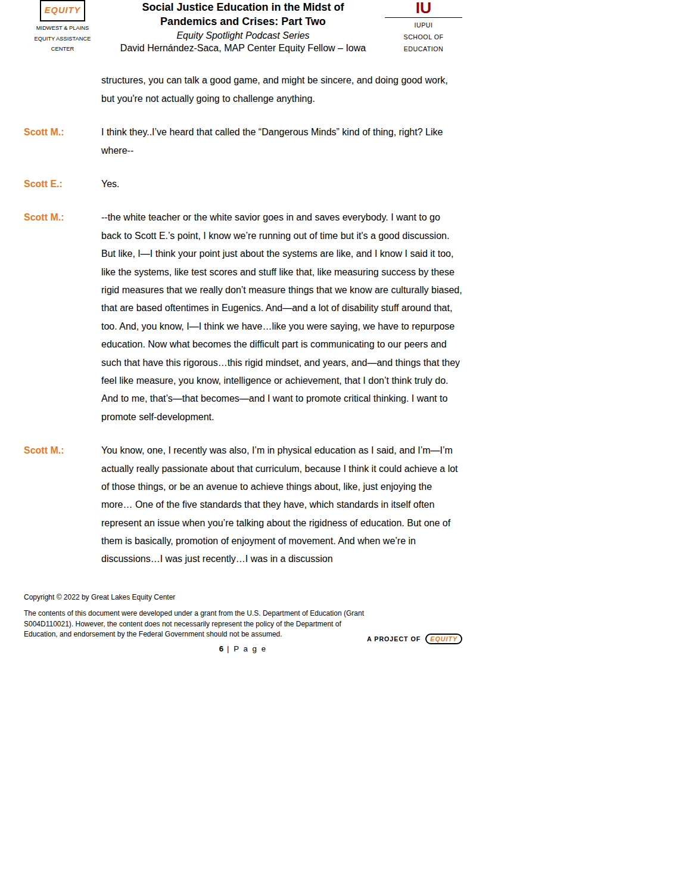EQUITY
MIDWEST & PLAINS
EQUITY ASSISTANCE CENTER
Social Justice Education in the Midst of
Pandemics and Crises: Part Two
Equity Spotlight Podcast Series
David Hernández-Saca, MAP Center Equity Fellow – Iowa
IU
IUPUI
SCHOOL OF EDUCATION
structures, you can talk a good game, and might be sincere, and doing good work, but you're not actually going to challenge anything.
Scott M.:
I think they..I’ve heard that called the “Dangerous Minds” kind of thing, right? Like where--
Scott E.:
Yes.
Scott M.:
--the white teacher or the white savior goes in and saves everybody. I want to go back to Scott E.’s point, I know we’re running out of time but it's a good discussion. But like, I—I think your point just about the systems are like, and I know I said it too, like the systems, like test scores and stuff like that, like measuring success by these rigid measures that we really don’t measure things that we know are culturally biased, that are based oftentimes in Eugenics. And—and a lot of disability stuff around that, too. And, you know, I—I think we have…like you were saying, we have to repurpose education. Now what becomes the difficult part is communicating to our peers and such that have this rigorous…this rigid mindset, and years, and—and things that they feel like measure, you know, intelligence or achievement, that I don’t think truly do. And to me, that’s—that becomes—and I want to promote critical thinking. I want to promote self-development.
Scott M.:
You know, one, I recently was also, I’m in physical education as I said, and I’m—I’m actually really passionate about that curriculum, because I think it could achieve a lot of those things, or be an avenue to achieve things about, like, just enjoying the more… One of the five standards that they have, which standards in itself often represent an issue when you’re talking about the rigidness of education. But one of them is basically, promotion of enjoyment of movement. And when we’re in discussions…I was just recently…I was in a discussion
Copyright © 2022 by Great Lakes Equity Center
The contents of this document were developed under a grant from the U.S. Department of Education (Grant S004D110021). However, the content does not necessarily represent the policy of the Department of Education, and endorsement by the Federal Government should not be assumed.
A PROJECT OF EQUITY
6 | P a g e